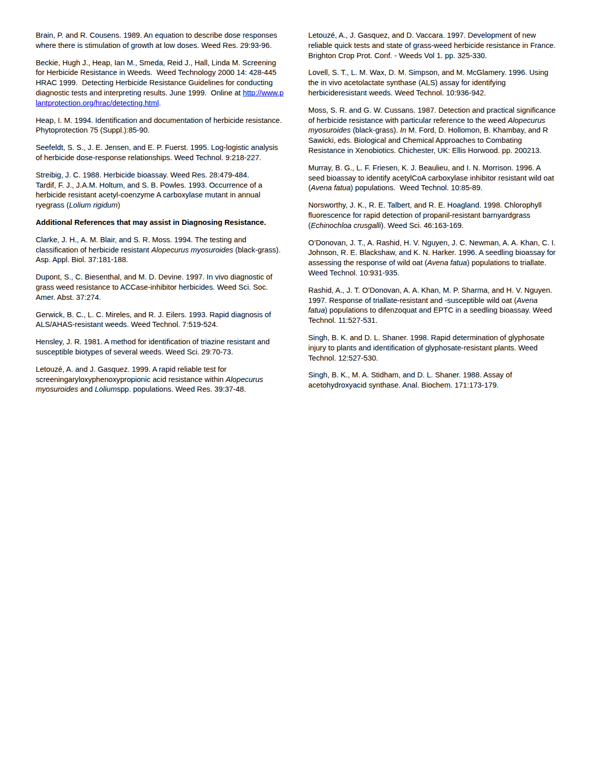Brain, P. and R. Cousens. 1989. An equation to describe dose responses where there is stimulation of growth at low doses. Weed Res. 29:93-96.
Beckie, Hugh J., Heap, Ian M., Smeda, Reid J., Hall, Linda M. Screening for Herbicide Resistance in Weeds. Weed Technology 2000 14: 428-445 HRAC 1999. Detecting Herbicide Resistance Guidelines for conducting diagnostic tests and interpreting results. June 1999. Online at http://www.plantprotection.org/hrac/detecting.html.
Heap, I. M. 1994. Identification and documentation of herbicide resistance. Phytoprotection 75 (Suppl.):85-90.
Seefeldt, S. S., J. E. Jensen, and E. P. Fuerst. 1995. Log-logistic analysis of herbicide dose-response relationships. Weed Technol. 9:218-227.
Streibig, J. C. 1988. Herbicide bioassay. Weed Res. 28:479-484.
Tardif, F. J., J.A.M. Holtum, and S. B. Powles. 1993. Occurrence of a herbicide resistant acetyl-coenzyme A carboxylase mutant in annual ryegrass (Lolium rigidum)
Additional References that may assist in Diagnosing Resistance.
Clarke, J. H., A. M. Blair, and S. R. Moss. 1994. The testing and classification of herbicide resistant Alopecurus myosuroides (black-grass). Asp. Appl. Biol. 37:181-188.
Dupont, S., C. Biesenthal, and M. D. Devine. 1997. In vivo diagnostic of grass weed resistance to ACCase-inhibitor herbicides. Weed Sci. Soc. Amer. Abst. 37:274.
Gerwick, B. C., L. C. Mireles, and R. J. Eilers. 1993. Rapid diagnosis of ALS/AHAS-resistant weeds. Weed Technol. 7:519-524.
Hensley, J. R. 1981. A method for identification of triazine resistant and susceptible biotypes of several weeds. Weed Sci. 29:70-73.
Letouzé, A. and J. Gasquez. 1999. A rapid reliable test for screeningaryloxyphenoxypropionic acid resistance within Alopecurus myosuroides and Loliumspp. populations. Weed Res. 39:37-48.
Letouzé, A., J. Gasquez, and D. Vaccara. 1997. Development of new reliable quick tests and state of grass-weed herbicide resistance in France. Brighton Crop Prot. Conf. - Weeds Vol 1. pp. 325-330.
Lovell, S. T., L. M. Wax, D. M. Simpson, and M. McGlamery. 1996. Using the in vivo acetolactate synthase (ALS) assay for identifying herbicideresistant weeds. Weed Technol. 10:936-942.
Moss, S. R. and G. W. Cussans. 1987. Detection and practical significance of herbicide resistance with particular reference to the weed Alopecurus myosuroides (black-grass). In M. Ford, D. Hollomon, B. Khambay, and R Sawicki, eds. Biological and Chemical Approaches to Combating Resistance in Xenobiotics. Chichester, UK: Ellis Horwood. pp. 200213.
Murray, B. G., L. F. Friesen, K. J. Beaulieu, and I. N. Morrison. 1996. A seed bioassay to identify acetylCoA carboxylase inhibitor resistant wild oat (Avena fatua) populations. Weed Technol. 10:85-89.
Norsworthy, J. K., R. E. Talbert, and R. E. Hoagland. 1998. Chlorophyll fluorescence for rapid detection of propanil-resistant barnyardgrass (Echinochloa crusgalli). Weed Sci. 46:163-169.
O’Donovan, J. T., A. Rashid, H. V. Nguyen, J. C. Newman, A. A. Khan, C. I. Johnson, R. E. Blackshaw, and K. N. Harker. 1996. A seedling bioassay for assessing the response of wild oat (Avena fatua) populations to triallate. Weed Technol. 10:931-935.
Rashid, A., J. T. O’Donovan, A. A. Khan, M. P. Sharma, and H. V. Nguyen. 1997. Response of triallate-resistant and -susceptible wild oat (Avena fatua) populations to difenzoquat and EPTC in a seedling bioassay. Weed Technol. 11:527-531.
Singh, B. K. and D. L. Shaner. 1998. Rapid determination of glyphosate injury to plants and identification of glyphosate-resistant plants. Weed Technol. 12:527-530.
Singh, B. K., M. A. Stidham, and D. L. Shaner. 1988. Assay of acetohydroxyacid synthase. Anal. Biochem. 171:173-179.